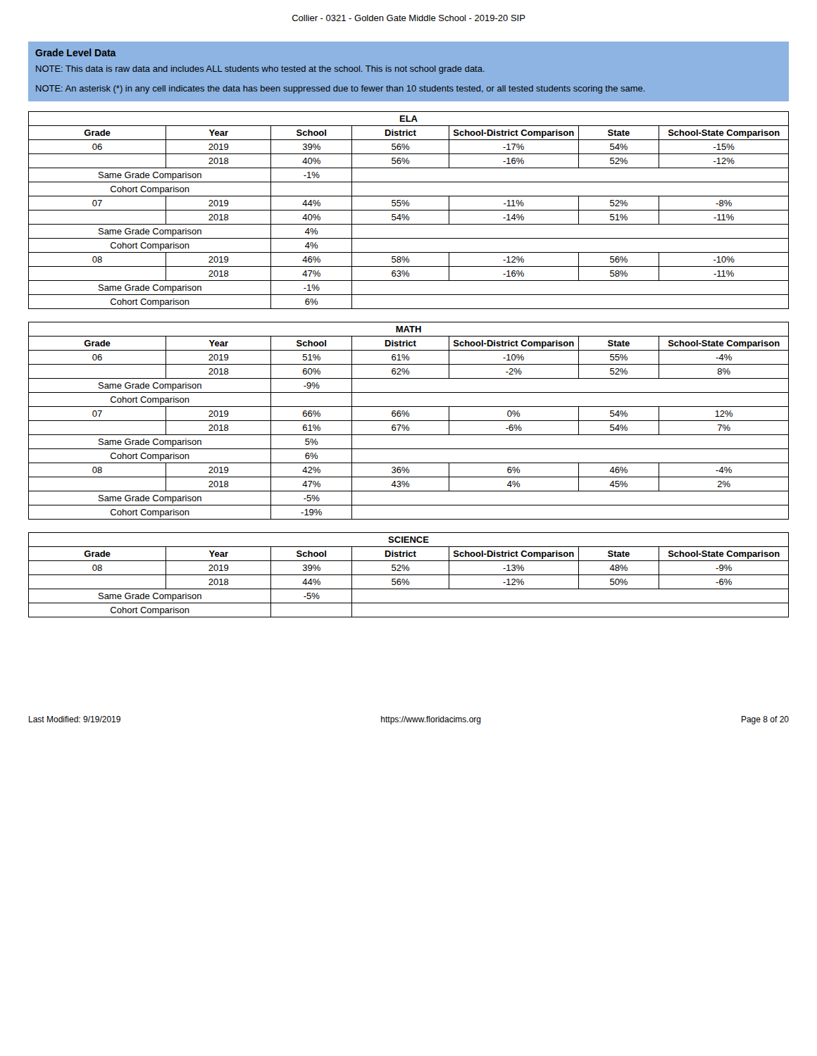Collier - 0321 - Golden Gate Middle School - 2019-20 SIP
Grade Level Data
NOTE: This data is raw data and includes ALL students who tested at the school. This is not school grade data.
NOTE: An asterisk (*) in any cell indicates the data has been suppressed due to fewer than 10 students tested, or all tested students scoring the same.
ELA
| Grade | Year | School | District | School-District Comparison | State | School-State Comparison |
| --- | --- | --- | --- | --- | --- | --- |
| 06 | 2019 | 39% | 56% | -17% | 54% | -15% |
| | 2018 | 40% | 56% | -16% | 52% | -12% |
| Same Grade Comparison | -1% | |
| Cohort Comparison | | |
| 07 | 2019 | 44% | 55% | -11% | 52% | -8% |
| | 2018 | 40% | 54% | -14% | 51% | -11% |
| Same Grade Comparison | 4% | |
| Cohort Comparison | 4% | |
| 08 | 2019 | 46% | 58% | -12% | 56% | -10% |
| | 2018 | 47% | 63% | -16% | 58% | -11% |
| Same Grade Comparison | -1% | |
| Cohort Comparison | 6% | |
MATH
| Grade | Year | School | District | School-District Comparison | State | School-State Comparison |
| --- | --- | --- | --- | --- | --- | --- |
| 06 | 2019 | 51% | 61% | -10% | 55% | -4% |
| | 2018 | 60% | 62% | -2% | 52% | 8% |
| Same Grade Comparison | -9% | |
| Cohort Comparison | | |
| 07 | 2019 | 66% | 66% | 0% | 54% | 12% |
| | 2018 | 61% | 67% | -6% | 54% | 7% |
| Same Grade Comparison | 5% | |
| Cohort Comparison | 6% | |
| 08 | 2019 | 42% | 36% | 6% | 46% | -4% |
| | 2018 | 47% | 43% | 4% | 45% | 2% |
| Same Grade Comparison | -5% | |
| Cohort Comparison | -19% | |
SCIENCE
| Grade | Year | School | District | School-District Comparison | State | School-State Comparison |
| --- | --- | --- | --- | --- | --- | --- |
| 08 | 2019 | 39% | 52% | -13% | 48% | -9% |
| | 2018 | 44% | 56% | -12% | 50% | -6% |
| Same Grade Comparison | -5% | |
| Cohort Comparison | | |
Last Modified: 9/19/2019
https://www.floridacims.org
Page 8 of 20